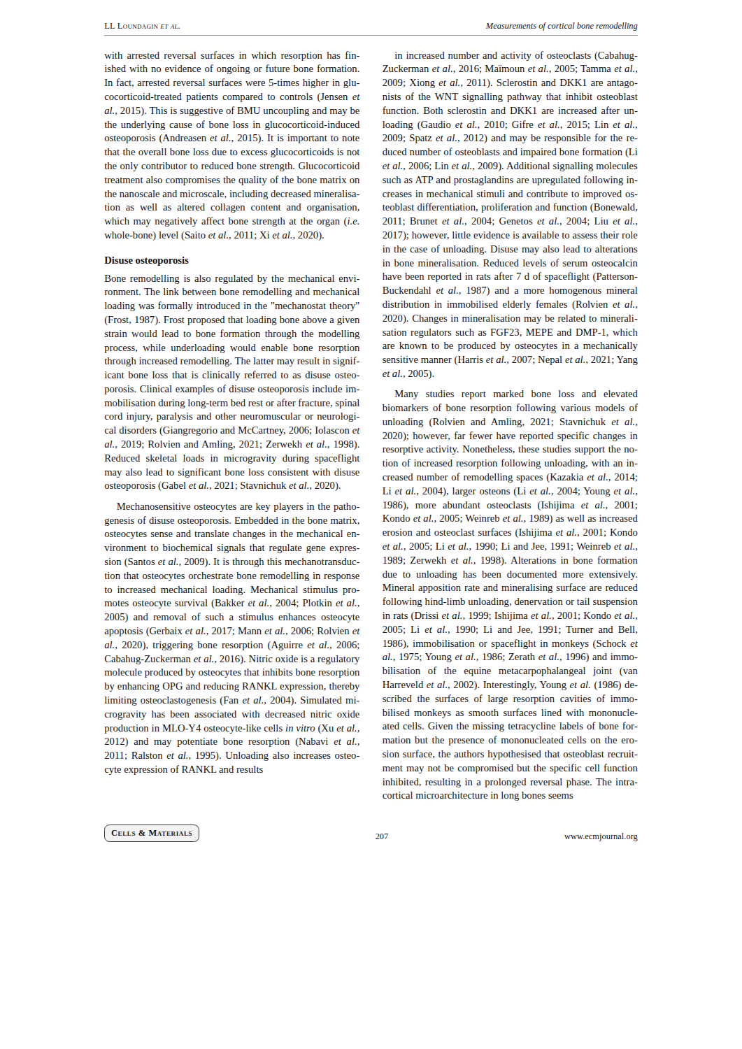LL Loundagin et al. Measurements of cortical bone remodelling
with arrested reversal surfaces in which resorption has finished with no evidence of ongoing or future bone formation. In fact, arrested reversal surfaces were 5-times higher in glucocorticoid-treated patients compared to controls (Jensen et al., 2015). This is suggestive of BMU uncoupling and may be the underlying cause of bone loss in glucocorticoid-induced osteoporosis (Andreasen et al., 2015). It is important to note that the overall bone loss due to excess glucocorticoids is not the only contributor to reduced bone strength. Glucocorticoid treatment also compromises the quality of the bone matrix on the nanoscale and microscale, including decreased mineralisation as well as altered collagen content and organisation, which may negatively affect bone strength at the organ (i.e. whole-bone) level (Saito et al., 2011; Xi et al., 2020).
Disuse osteoporosis
Bone remodelling is also regulated by the mechanical environment. The link between bone remodelling and mechanical loading was formally introduced in the "mechanostat theory" (Frost, 1987). Frost proposed that loading bone above a given strain would lead to bone formation through the modelling process, while underloading would enable bone resorption through increased remodelling. The latter may result in significant bone loss that is clinically referred to as disuse osteoporosis. Clinical examples of disuse osteoporosis include immobilisation during long-term bed rest or after fracture, spinal cord injury, paralysis and other neuromuscular or neurological disorders (Giangregorio and McCartney, 2006; Iolascon et al., 2019; Rolvien and Amling, 2021; Zerwekh et al., 1998). Reduced skeletal loads in microgravity during spaceflight may also lead to significant bone loss consistent with disuse osteoporosis (Gabel et al., 2021; Stavnichuk et al., 2020).
Mechanosensitive osteocytes are key players in the pathogenesis of disuse osteoporosis. Embedded in the bone matrix, osteocytes sense and translate changes in the mechanical environment to biochemical signals that regulate gene expression (Santos et al., 2009). It is through this mechanotransduction that osteocytes orchestrate bone remodelling in response to increased mechanical loading. Mechanical stimulus promotes osteocyte survival (Bakker et al., 2004; Plotkin et al., 2005) and removal of such a stimulus enhances osteocyte apoptosis (Gerbaix et al., 2017; Mann et al., 2006; Rolvien et al., 2020), triggering bone resorption (Aguirre et al., 2006; Cabahug-Zuckerman et al., 2016). Nitric oxide is a regulatory molecule produced by osteocytes that inhibits bone resorption by enhancing OPG and reducing RANKL expression, thereby limiting osteoclastogenesis (Fan et al., 2004). Simulated microgravity has been associated with decreased nitric oxide production in MLO-Y4 osteocyte-like cells in vitro (Xu et al., 2012) and may potentiate bone resorption (Nabavi et al., 2011; Ralston et al., 1995). Unloading also increases osteocyte expression of RANKL and results
in increased number and activity of osteoclasts (Cabahug-Zuckerman et al., 2016; Maïmoun et al., 2005; Tamma et al., 2009; Xiong et al., 2011). Sclerostin and DKK1 are antagonists of the WNT signalling pathway that inhibit osteoblast function. Both sclerostin and DKK1 are increased after unloading (Gaudio et al., 2010; Gifre et al., 2015; Lin et al., 2009; Spatz et al., 2012) and may be responsible for the reduced number of osteoblasts and impaired bone formation (Li et al., 2006; Lin et al., 2009). Additional signalling molecules such as ATP and prostaglandins are upregulated following increases in mechanical stimuli and contribute to improved osteoblast differentiation, proliferation and function (Bonewald, 2011; Brunet et al., 2004; Genetos et al., 2004; Liu et al., 2017); however, little evidence is available to assess their role in the case of unloading. Disuse may also lead to alterations in bone mineralisation. Reduced levels of serum osteocalcin have been reported in rats after 7 d of spaceflight (Patterson-Buckendahl et al., 1987) and a more homogenous mineral distribution in immobilised elderly females (Rolvien et al., 2020). Changes in mineralisation may be related to mineralisation regulators such as FGF23, MEPE and DMP-1, which are known to be produced by osteocytes in a mechanically sensitive manner (Harris et al., 2007; Nepal et al., 2021; Yang et al., 2005).
Many studies report marked bone loss and elevated biomarkers of bone resorption following various models of unloading (Rolvien and Amling, 2021; Stavnichuk et al., 2020); however, far fewer have reported specific changes in resorptive activity. Nonetheless, these studies support the notion of increased resorption following unloading, with an increased number of remodelling spaces (Kazakia et al., 2014; Li et al., 2004), larger osteons (Li et al., 2004; Young et al., 1986), more abundant osteoclasts (Ishijima et al., 2001; Kondo et al., 2005; Weinreb et al., 1989) as well as increased erosion and osteoclast surfaces (Ishijima et al., 2001; Kondo et al., 2005; Li et al., 1990; Li and Jee, 1991; Weinreb et al., 1989; Zerwekh et al., 1998). Alterations in bone formation due to unloading has been documented more extensively. Mineral apposition rate and mineralising surface are reduced following hind-limb unloading, denervation or tail suspension in rats (Drissi et al., 1999; Ishijima et al., 2001; Kondo et al., 2005; Li et al., 1990; Li and Jee, 1991; Turner and Bell, 1986), immobilisation or spaceflight in monkeys (Schock et al., 1975; Young et al., 1986; Zerath et al., 1996) and immobilisation of the equine metacarpophalangeal joint (van Harreveld et al., 2002). Interestingly, Young et al. (1986) described the surfaces of large resorption cavities of immobilised monkeys as smooth surfaces lined with mononucleated cells. Given the missing tetracycline labels of bone formation but the presence of mononucleated cells on the erosion surface, the authors hypothesised that osteoblast recruitment may not be compromised but the specific cell function inhibited, resulting in a prolonged reversal phase. The intracortical microarchitecture in long bones seems
Cells & Materials 207 www.ecmjournal.org